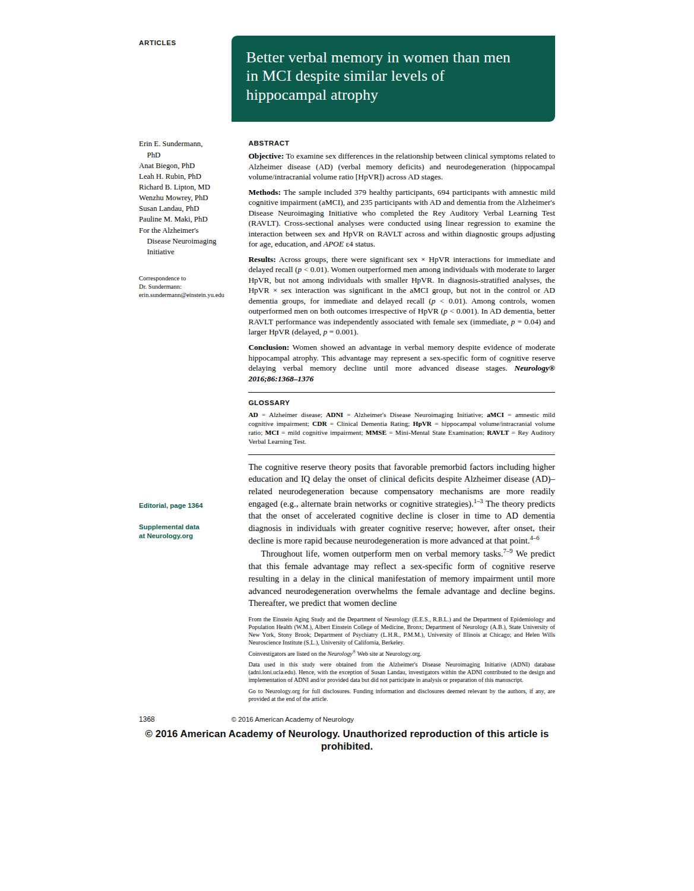ARTICLES
Better verbal memory in women than men
in MCI despite similar levels of
hippocampal atrophy
Erin E. Sundermann,
PhD Anat Biegon, PhD
Leah H. Rubin, PhD
Richard B. Lipton, MD
Wenzhu Mowrey, PhD
Susan Landau, PhD
Pauline M. Maki, PhD
For the Alzheimer's
Disease Neuroimaging Initiative
Correspondence to
Dr. Sundermann:
erin.sundermann@einstein.yu.edu
Editorial, page 1364
Supplemental data
at Neurology.org
ABSTRACT
Objective: To examine sex differences in the relationship between clinical symptoms related to Alzheimer disease (AD) (verbal memory deficits) and neurodegeneration (hippocampal volume/intracranial volume ratio [HpVR]) across AD stages.
Methods: The sample included 379 healthy participants, 694 participants with amnestic mild cognitive impairment (aMCI), and 235 participants with AD and dementia from the Alzheimer's Disease Neuroimaging Initiative who completed the Rey Auditory Verbal Learning Test (RAVLT). Cross-sectional analyses were conducted using linear regression to examine the interaction between sex and HpVR on RAVLT across and within diagnostic groups adjusting for age, education, and APOE ε4 status.
Results: Across groups, there were significant sex × HpVR interactions for immediate and delayed recall (p < 0.01). Women outperformed men among individuals with moderate to larger HpVR, but not among individuals with smaller HpVR. In diagnosis-stratified analyses, the HpVR × sex interaction was significant in the aMCI group, but not in the control or AD dementia groups, for immediate and delayed recall (p < 0.01). Among controls, women outperformed men on both outcomes irrespective of HpVR (p < 0.001). In AD dementia, better RAVLT performance was independently associated with female sex (immediate, p = 0.04) and larger HpVR (delayed, p = 0.001).
Conclusion: Women showed an advantage in verbal memory despite evidence of moderate hippocampal atrophy. This advantage may represent a sex-specific form of cognitive reserve delaying verbal memory decline until more advanced disease stages. Neurology® 2016;86:1368–1376
GLOSSARY
AD = Alzheimer disease; ADNI = Alzheimer's Disease Neuroimaging Initiative; aMCI = amnestic mild cognitive impairment; CDR = Clinical Dementia Rating; HpVR = hippocampal volume/intracranial volume ratio; MCI = mild cognitive impairment; MMSE = Mini-Mental State Examination; RAVLT = Rey Auditory Verbal Learning Test.
The cognitive reserve theory posits that favorable premorbid factors including higher education and IQ delay the onset of clinical deficits despite Alzheimer disease (AD)–related neurodegeneration because compensatory mechanisms are more readily engaged (e.g., alternate brain networks or cognitive strategies).1–3 The theory predicts that the onset of accelerated cognitive decline is closer in time to AD dementia diagnosis in individuals with greater cognitive reserve; however, after onset, their decline is more rapid because neurodegeneration is more advanced at that point.4–6
Throughout life, women outperform men on verbal memory tasks.7–9 We predict that this female advantage may reflect a sex-specific form of cognitive reserve resulting in a delay in the clinical manifestation of memory impairment until more advanced neurodegeneration overwhelms the female advantage and decline begins. Thereafter, we predict that women decline
From the Einstein Aging Study and the Department of Neurology (E.E.S., R.B.L.) and the Department of Epidemiology and Population Health (W.M.), Albert Einstein College of Medicine, Bronx; Department of Neurology (A.B.), State University of New York, Stony Brook; Department of Psychiatry (L.H.R., P.M.M.), University of Illinois at Chicago; and Helen Wills Neuroscience Institute (S.L.), University of California, Berkeley.
Coinvestigators are listed on the Neurology® Web site at Neurology.org.
Data used in this study were obtained from the Alzheimer's Disease Neuroimaging Initiative (ADNI) database (adni.loni.ucla.edu). Hence, with the exception of Susan Landau, investigators within the ADNI contributed to the design and implementation of ADNI and/or provided data but did not participate in analysis or preparation of this manuscript.
Go to Neurology.org for full disclosures. Funding information and disclosures deemed relevant by the authors, if any, are provided at the end of the article.
1368
© 2016 American Academy of Neurology
© 2016 American Academy of Neurology. Unauthorized reproduction of this article is prohibited.